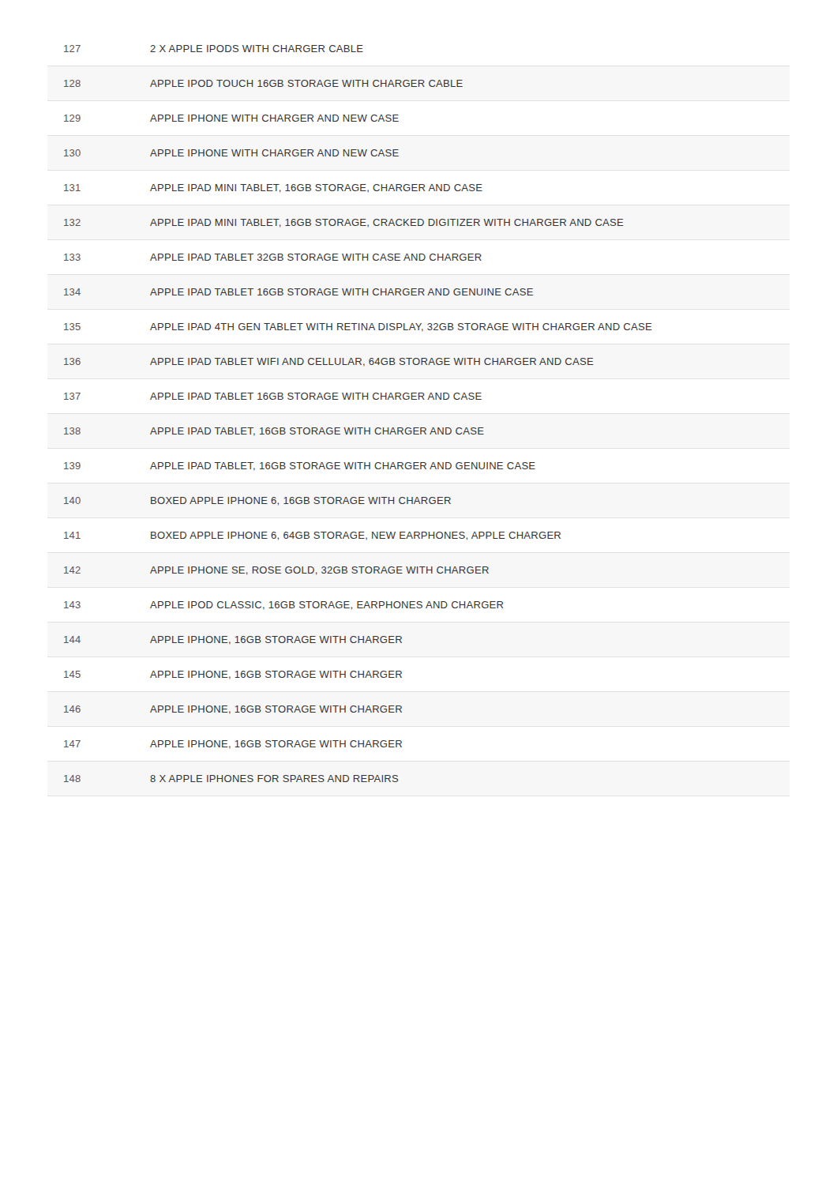| 127 | 2 X APPLE IPODS WITH CHARGER CABLE |
| 128 | APPLE IPOD TOUCH 16GB STORAGE WITH CHARGER CABLE |
| 129 | APPLE IPHONE WITH CHARGER AND NEW CASE |
| 130 | APPLE IPHONE WITH CHARGER AND NEW CASE |
| 131 | APPLE IPAD MINI TABLET, 16GB STORAGE, CHARGER AND CASE |
| 132 | APPLE IPAD MINI TABLET, 16GB STORAGE, CRACKED DIGITIZER WITH CHARGER AND CASE |
| 133 | APPLE IPAD TABLET 32GB STORAGE WITH CASE AND CHARGER |
| 134 | APPLE IPAD TABLET 16GB STORAGE WITH CHARGER AND GENUINE CASE |
| 135 | APPLE IPAD 4TH GEN TABLET WITH RETINA DISPLAY, 32GB STORAGE WITH CHARGER AND CASE |
| 136 | APPLE IPAD TABLET WIFI AND CELLULAR, 64GB STORAGE WITH CHARGER AND CASE |
| 137 | APPLE IPAD TABLET 16GB STORAGE WITH CHARGER AND CASE |
| 138 | APPLE IPAD TABLET, 16GB STORAGE WITH CHARGER AND CASE |
| 139 | APPLE IPAD TABLET, 16GB STORAGE WITH CHARGER AND GENUINE CASE |
| 140 | BOXED APPLE IPHONE 6, 16GB STORAGE WITH CHARGER |
| 141 | BOXED APPLE IPHONE 6, 64GB STORAGE, NEW EARPHONES, APPLE CHARGER |
| 142 | APPLE IPHONE SE, ROSE GOLD, 32GB STORAGE WITH CHARGER |
| 143 | APPLE IPOD CLASSIC, 16GB STORAGE, EARPHONES AND CHARGER |
| 144 | APPLE IPHONE, 16GB STORAGE WITH CHARGER |
| 145 | APPLE IPHONE, 16GB STORAGE WITH CHARGER |
| 146 | APPLE IPHONE, 16GB STORAGE WITH CHARGER |
| 147 | APPLE IPHONE, 16GB STORAGE WITH CHARGER |
| 148 | 8 X APPLE IPHONES FOR SPARES AND REPAIRS |